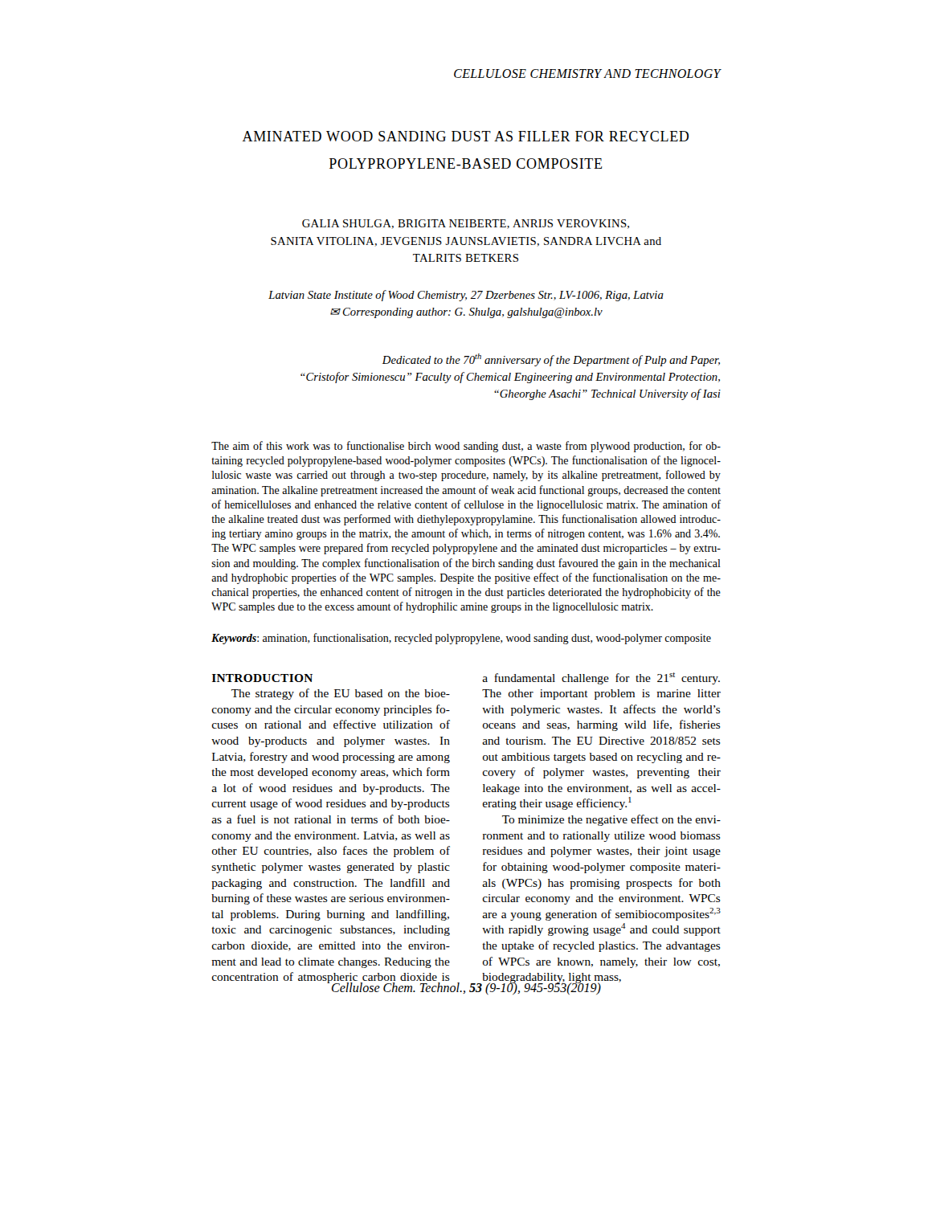CELLULOSE CHEMISTRY AND TECHNOLOGY
AMINATED WOOD SANDING DUST AS FILLER FOR RECYCLED
POLYPROPYLENE-BASED COMPOSITE
GALIA SHULGA, BRIGITA NEIBERTE, ANRIJS VEROVKINS,
SANITA VITOLINA, JEVGENIJS JAUNSLAVIETIS, SANDRA LIVCHA and
TALRITS BETKERS
Latvian State Institute of Wood Chemistry, 27 Dzerbenes Str., LV-1006, Riga, Latvia
✉ Corresponding author: G. Shulga, galshulga@inbox.lv
Dedicated to the 70th anniversary of the Department of Pulp and Paper,
“Cristofor Simionescu” Faculty of Chemical Engineering and Environmental Protection,
“Gheorghe Asachi” Technical University of Iasi
The aim of this work was to functionalise birch wood sanding dust, a waste from plywood production, for obtaining recycled polypropylene-based wood-polymer composites (WPCs). The functionalisation of the lignocellulosic waste was carried out through a two-step procedure, namely, by its alkaline pretreatment, followed by amination. The alkaline pretreatment increased the amount of weak acid functional groups, decreased the content of hemicelluloses and enhanced the relative content of cellulose in the lignocellulosic matrix. The amination of the alkaline treated dust was performed with diethylepoxypropylamine. This functionalisation allowed introducing tertiary amino groups in the matrix, the amount of which, in terms of nitrogen content, was 1.6% and 3.4%. The WPC samples were prepared from recycled polypropylene and the aminated dust microparticles – by extrusion and moulding. The complex functionalisation of the birch sanding dust favoured the gain in the mechanical and hydrophobic properties of the WPC samples. Despite the positive effect of the functionalisation on the mechanical properties, the enhanced content of nitrogen in the dust particles deteriorated the hydrophobicity of the WPC samples due to the excess amount of hydrophilic amine groups in the lignocellulosic matrix.
Keywords: amination, functionalisation, recycled polypropylene, wood sanding dust, wood-polymer composite
INTRODUCTION
The strategy of the EU based on the bioeconomy and the circular economy principles focuses on rational and effective utilization of wood by-products and polymer wastes. In Latvia, forestry and wood processing are among the most developed economy areas, which form a lot of wood residues and by-products. The current usage of wood residues and by-products as a fuel is not rational in terms of both bioeconomy and the environment. Latvia, as well as other EU countries, also faces the problem of synthetic polymer wastes generated by plastic packaging and construction. The landfill and burning of these wastes are serious environmental problems. During burning and landfilling, toxic and carcinogenic substances, including carbon dioxide, are emitted into the environment and lead to climate changes. Reducing the concentration of atmospheric carbon dioxide is a fundamental challenge for the 21st century. The other important problem is marine litter with polymeric wastes. It affects the world’s oceans and seas, harming wild life, fisheries and tourism. The EU Directive 2018/852 sets out ambitious targets based on recycling and recovery of polymer wastes, preventing their leakage into the environment, as well as accelerating their usage efficiency.1
To minimize the negative effect on the environment and to rationally utilize wood biomass residues and polymer wastes, their joint usage for obtaining wood-polymer composite materials (WPCs) has promising prospects for both circular economy and the environment. WPCs are a young generation of semibiocomposites2,3 with rapidly growing usage4 and could support the uptake of recycled plastics. The advantages of WPCs are known, namely, their low cost, biodegradability, light mass,
Cellulose Chem. Technol., 53 (9-10), 945-953(2019)